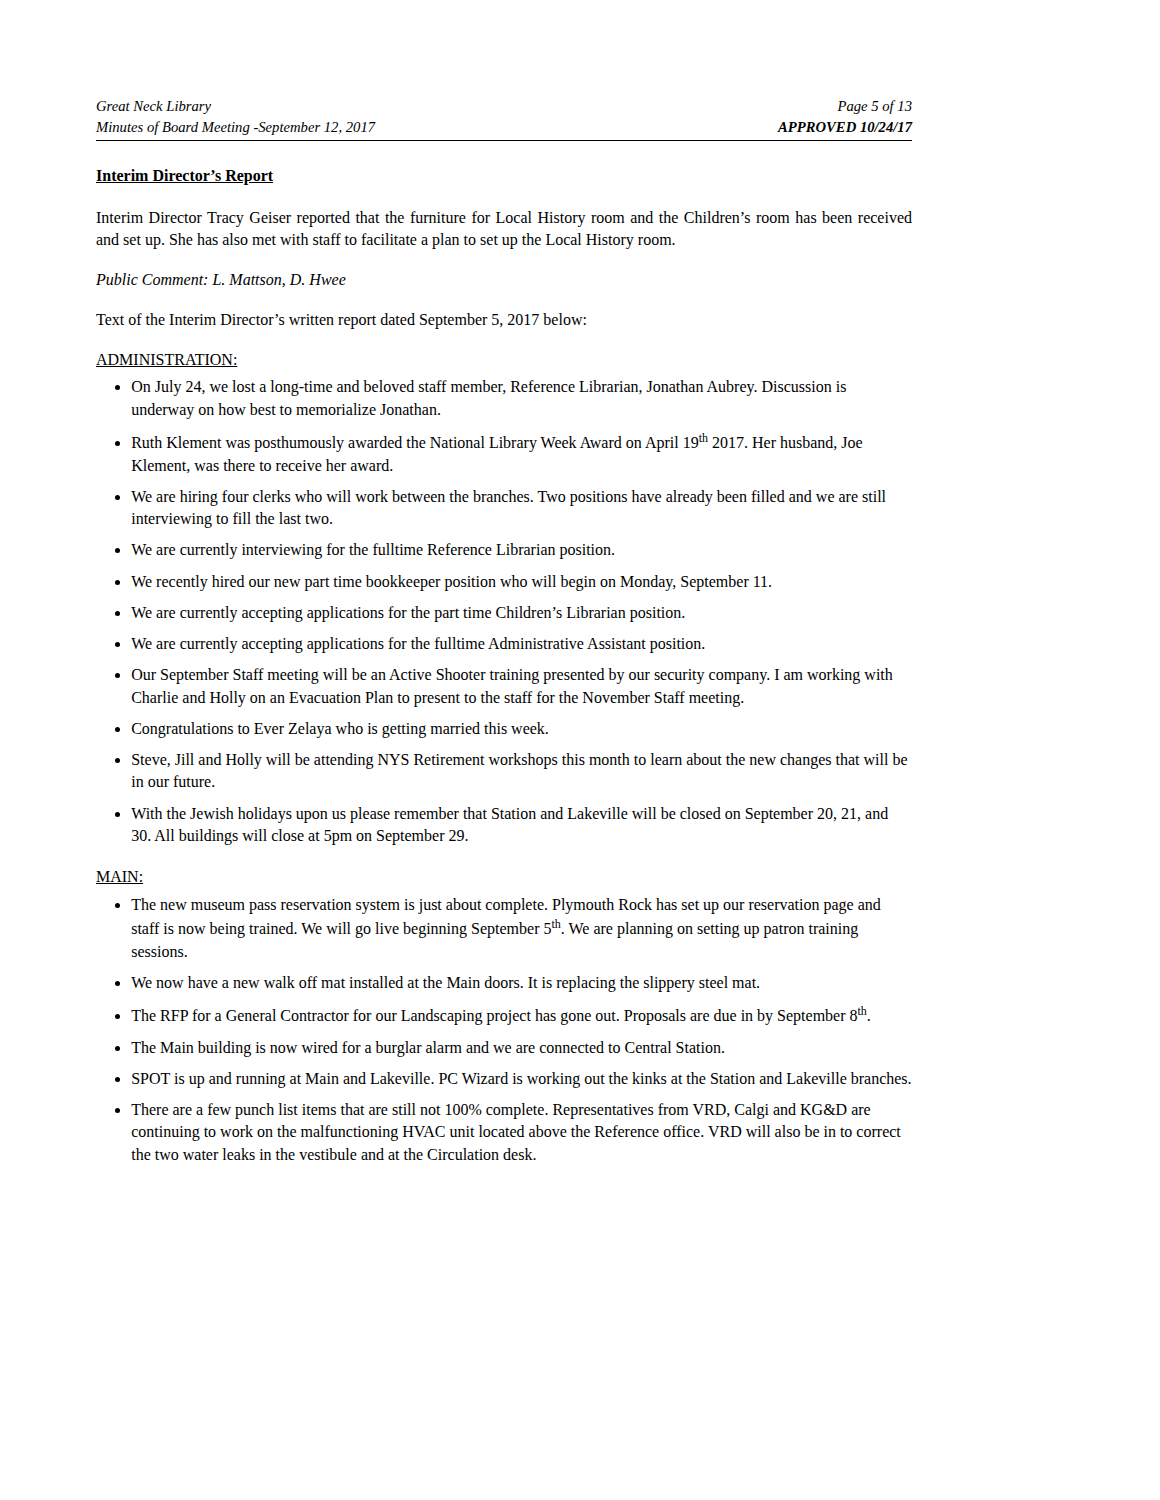Great Neck Library
Minutes of Board Meeting -September 12, 2017
Page 5 of 13
APPROVED 10/24/17
Interim Director’s Report
Interim Director Tracy Geiser reported that the furniture for Local History room and the Children’s room has been received and set up. She has also met with staff to facilitate a plan to set up the Local History room.
Public Comment: L. Mattson, D. Hwee
Text of the Interim Director’s written report dated September 5, 2017 below:
ADMINISTRATION:
On July 24, we lost a long-time and beloved staff member, Reference Librarian, Jonathan Aubrey. Discussion is underway on how best to memorialize Jonathan.
Ruth Klement was posthumously awarded the National Library Week Award on April 19th 2017. Her husband, Joe Klement, was there to receive her award.
We are hiring four clerks who will work between the branches. Two positions have already been filled and we are still interviewing to fill the last two.
We are currently interviewing for the fulltime Reference Librarian position.
We recently hired our new part time bookkeeper position who will begin on Monday, September 11.
We are currently accepting applications for the part time Children’s Librarian position.
We are currently accepting applications for the fulltime Administrative Assistant position.
Our September Staff meeting will be an Active Shooter training presented by our security company. I am working with Charlie and Holly on an Evacuation Plan to present to the staff for the November Staff meeting.
Congratulations to Ever Zelaya who is getting married this week.
Steve, Jill and Holly will be attending NYS Retirement workshops this month to learn about the new changes that will be in our future.
With the Jewish holidays upon us please remember that Station and Lakeville will be closed on September 20, 21, and 30. All buildings will close at 5pm on September 29.
MAIN:
The new museum pass reservation system is just about complete. Plymouth Rock has set up our reservation page and staff is now being trained. We will go live beginning September 5th. We are planning on setting up patron training sessions.
We now have a new walk off mat installed at the Main doors. It is replacing the slippery steel mat.
The RFP for a General Contractor for our Landscaping project has gone out. Proposals are due in by September 8th.
The Main building is now wired for a burglar alarm and we are connected to Central Station.
SPOT is up and running at Main and Lakeville. PC Wizard is working out the kinks at the Station and Lakeville branches.
There are a few punch list items that are still not 100% complete. Representatives from VRD, Calgi and KG&D are continuing to work on the malfunctioning HVAC unit located above the Reference office. VRD will also be in to correct the two water leaks in the vestibule and at the Circulation desk.